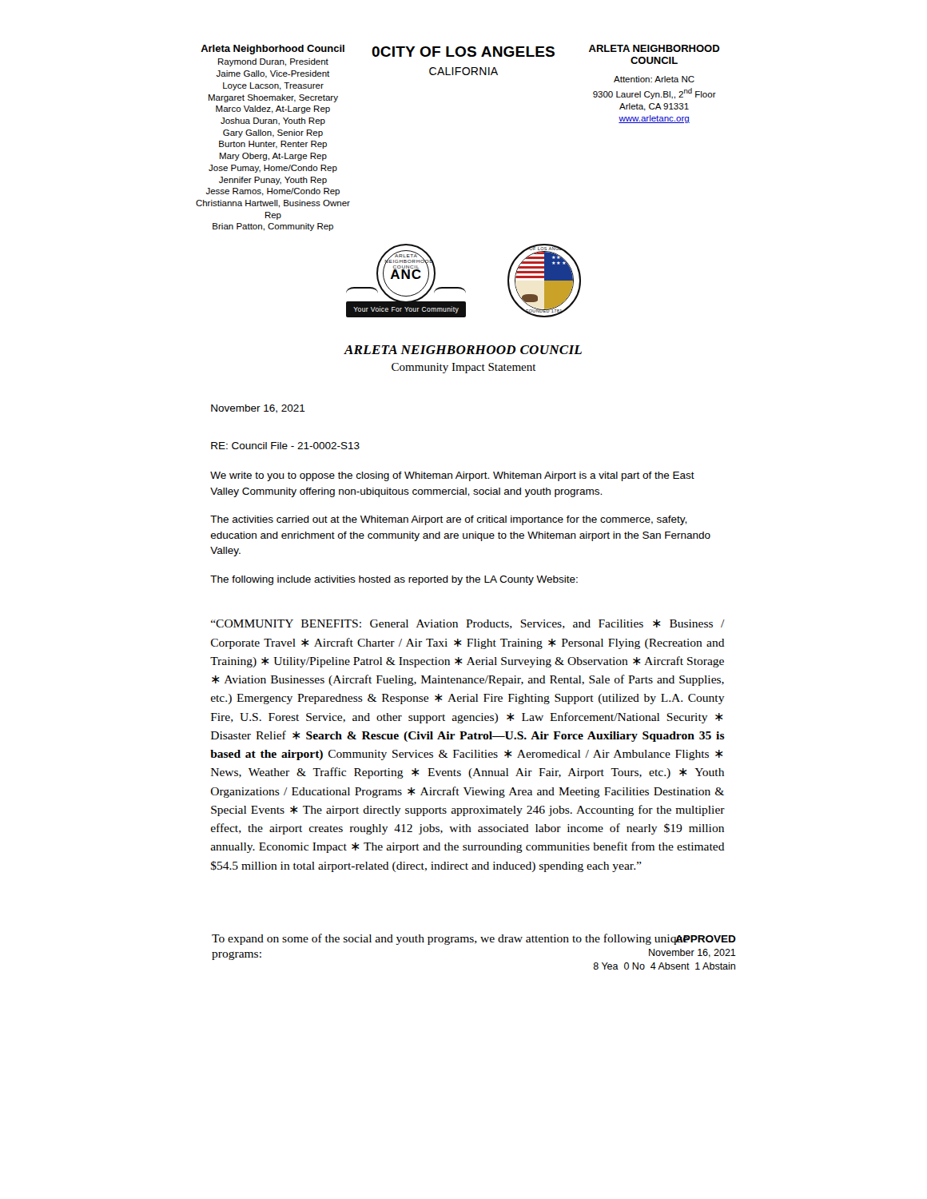Arleta Neighborhood Council
Raymond Duran, President
Jaime Gallo, Vice-President
Loyce Lacson, Treasurer
Margaret Shoemaker, Secretary
Marco Valdez, At-Large Rep
Joshua Duran, Youth Rep
Gary Gallon, Senior Rep
Burton Hunter, Renter Rep
Mary Oberg, At-Large Rep
Jose Pumay, Home/Condo Rep
Jennifer Punay, Youth Rep
Jesse Ramos, Home/Condo Rep
Christianna Hartwell, Business Owner Rep
Brian Patton, Community Rep
0CITY OF LOS ANGELES
CALIFORNIA
ARLETA NEIGHBORHOOD
COUNCIL
Attention: Arleta NC
9300 Laurel Cyn.Bl,, 2nd Floor
Arleta, CA 91331
www.arletanc.org
ARLETA NEIGHBORHOOD COUNCIL
ANC
Your Voice For Your Community
★ ★ ★
★ ★ ★
CITY OF LOS ANGELES
FOUNDED 1781
ARLETA NEIGHBORHOOD COUNCIL
Community Impact Statement
November 16, 2021
RE: Council File - 21-0002-S13
We write to you to oppose the closing of Whiteman Airport. Whiteman Airport is a vital part of the East Valley Community offering non-ubiquitous commercial, social and youth programs.
The activities carried out at the Whiteman Airport are of critical importance for the commerce, safety, education and enrichment of the community and are unique to the Whiteman airport in the San Fernando Valley.
The following include activities hosted as reported by the LA County Website:
“COMMUNITY BENEFITS: General Aviation Products, Services, and Facilities ∗ Business / Corporate Travel ∗ Aircraft Charter / Air Taxi ∗ Flight Training ∗ Personal Flying (Recreation and Training) ∗ Utility/Pipeline Patrol & Inspection ∗ Aerial Surveying & Observation ∗ Aircraft Storage ∗ Aviation Businesses (Aircraft Fueling, Maintenance/Repair, and Rental, Sale of Parts and Supplies, etc.) Emergency Preparedness & Response ∗ Aerial Fire Fighting Support (utilized by L.A. County Fire, U.S. Forest Service, and other support agencies) ∗ Law Enforcement/National Security ∗ Disaster Relief ∗ Search & Rescue (Civil Air Patrol—U.S. Air Force Auxiliary Squadron 35 is based at the airport) Community Services & Facilities ∗ Aeromedical / Air Ambulance Flights ∗ News, Weather & Traffic Reporting ∗ Events (Annual Air Fair, Airport Tours, etc.) ∗ Youth Organizations / Educational Programs ∗ Aircraft Viewing Area and Meeting Facilities Destination & Special Events ∗ The airport directly supports approximately 246 jobs. Accounting for the multiplier effect, the airport creates roughly 412 jobs, with associated labor income of nearly $19 million annually. Economic Impact ∗ The airport and the surrounding communities benefit from the estimated $54.5 million in total airport-related (direct, indirect and induced) spending each year.”
To expand on some of the social and youth programs, we draw attention to the following unique programs:
APPROVED
November 16, 2021
8 Yea 0 No 4 Absent 1 Abstain